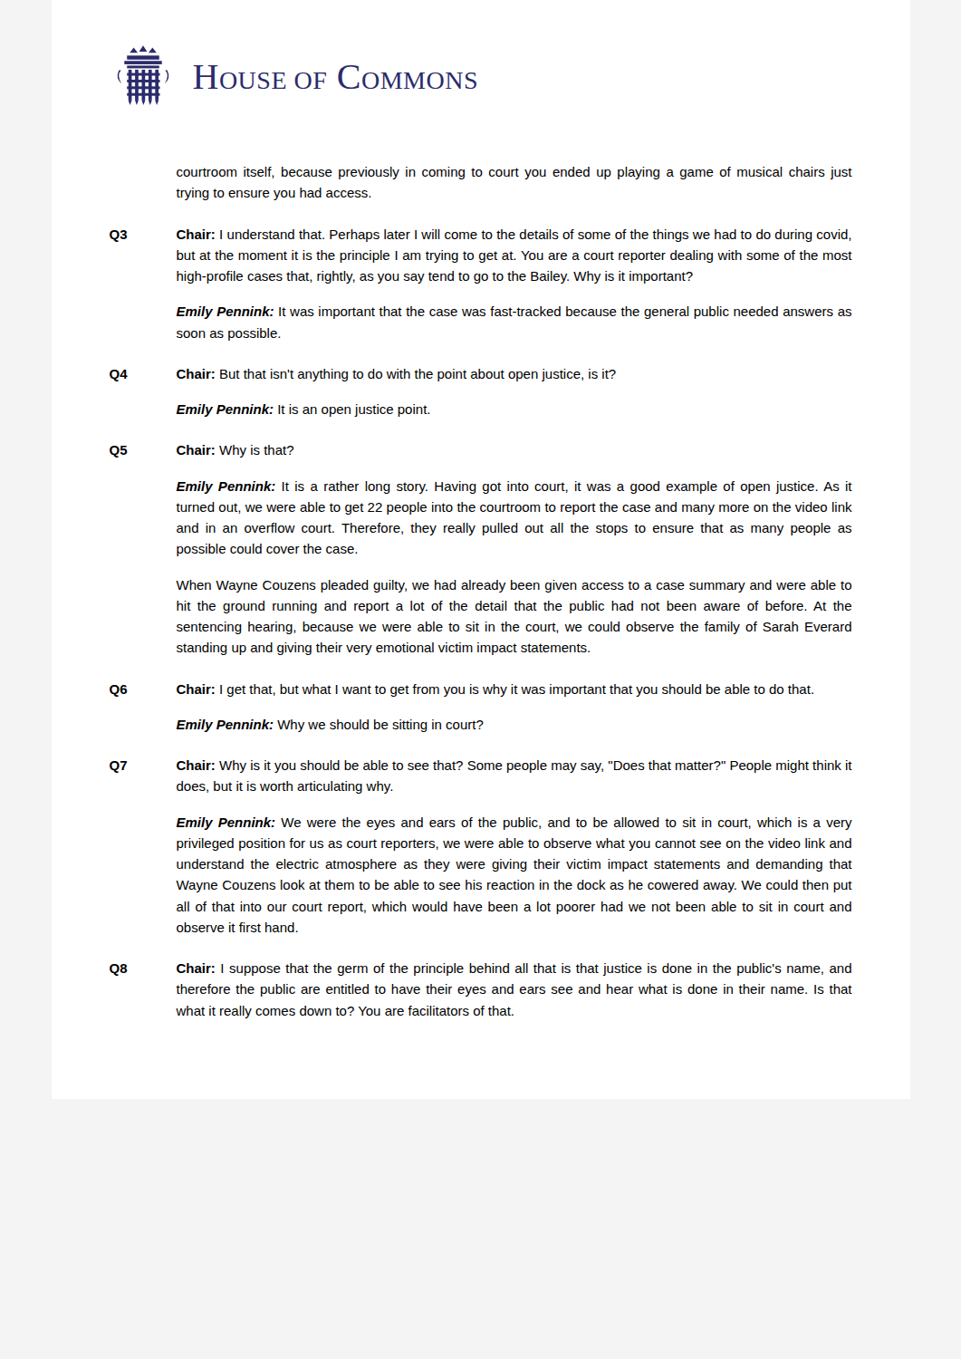HOUSE OF COMMONS
courtroom itself, because previously in coming to court you ended up playing a game of musical chairs just trying to ensure you had access.
Q3
Chair: I understand that. Perhaps later I will come to the details of some of the things we had to do during covid, but at the moment it is the principle I am trying to get at. You are a court reporter dealing with some of the most high-profile cases that, rightly, as you say tend to go to the Bailey. Why is it important?
Emily Pennink: It was important that the case was fast-tracked because the general public needed answers as soon as possible.
Q4
Chair: But that isn't anything to do with the point about open justice, is it?
Emily Pennink: It is an open justice point.
Q5
Chair: Why is that?
Emily Pennink: It is a rather long story. Having got into court, it was a good example of open justice. As it turned out, we were able to get 22 people into the courtroom to report the case and many more on the video link and in an overflow court. Therefore, they really pulled out all the stops to ensure that as many people as possible could cover the case.
When Wayne Couzens pleaded guilty, we had already been given access to a case summary and were able to hit the ground running and report a lot of the detail that the public had not been aware of before. At the sentencing hearing, because we were able to sit in the court, we could observe the family of Sarah Everard standing up and giving their very emotional victim impact statements.
Q6
Chair: I get that, but what I want to get from you is why it was important that you should be able to do that.
Emily Pennink: Why we should be sitting in court?
Q7
Chair: Why is it you should be able to see that? Some people may say, "Does that matter?" People might think it does, but it is worth articulating why.
Emily Pennink: We were the eyes and ears of the public, and to be allowed to sit in court, which is a very privileged position for us as court reporters, we were able to observe what you cannot see on the video link and understand the electric atmosphere as they were giving their victim impact statements and demanding that Wayne Couzens look at them to be able to see his reaction in the dock as he cowered away. We could then put all of that into our court report, which would have been a lot poorer had we not been able to sit in court and observe it first hand.
Q8
Chair: I suppose that the germ of the principle behind all that is that justice is done in the public's name, and therefore the public are entitled to have their eyes and ears see and hear what is done in their name. Is that what it really comes down to? You are facilitators of that.